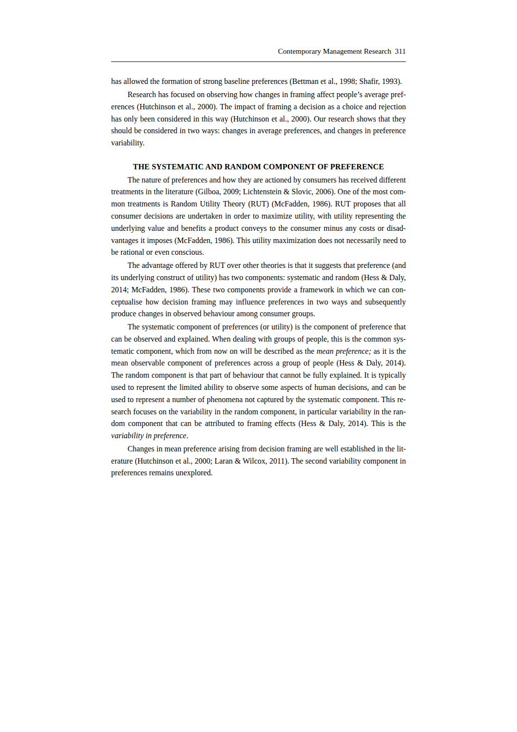Contemporary Management Research 311
has allowed the formation of strong baseline preferences (Bettman et al., 1998; Shafir, 1993).
Research has focused on observing how changes in framing affect people’s average preferences (Hutchinson et al., 2000). The impact of framing a decision as a choice and rejection has only been considered in this way (Hutchinson et al., 2000). Our research shows that they should be considered in two ways: changes in average preferences, and changes in preference variability.
THE SYSTEMATIC AND RANDOM COMPONENT OF PREFERENCE
The nature of preferences and how they are actioned by consumers has received different treatments in the literature (Gilboa, 2009; Lichtenstein & Slovic, 2006). One of the most common treatments is Random Utility Theory (RUT) (McFadden, 1986). RUT proposes that all consumer decisions are undertaken in order to maximize utility, with utility representing the underlying value and benefits a product conveys to the consumer minus any costs or disadvantages it imposes (McFadden, 1986). This utility maximization does not necessarily need to be rational or even conscious.
The advantage offered by RUT over other theories is that it suggests that preference (and its underlying construct of utility) has two components: systematic and random (Hess & Daly, 2014; McFadden, 1986). These two components provide a framework in which we can conceptualise how decision framing may influence preferences in two ways and subsequently produce changes in observed behaviour among consumer groups.
The systematic component of preferences (or utility) is the component of preference that can be observed and explained. When dealing with groups of people, this is the common systematic component, which from now on will be described as the mean preference; as it is the mean observable component of preferences across a group of people (Hess & Daly, 2014). The random component is that part of behaviour that cannot be fully explained. It is typically used to represent the limited ability to observe some aspects of human decisions, and can be used to represent a number of phenomena not captured by the systematic component. This research focuses on the variability in the random component, in particular variability in the random component that can be attributed to framing effects (Hess & Daly, 2014). This is the variability in preference.
Changes in mean preference arising from decision framing are well established in the literature (Hutchinson et al., 2000; Laran & Wilcox, 2011). The second variability component in preferences remains unexplored.